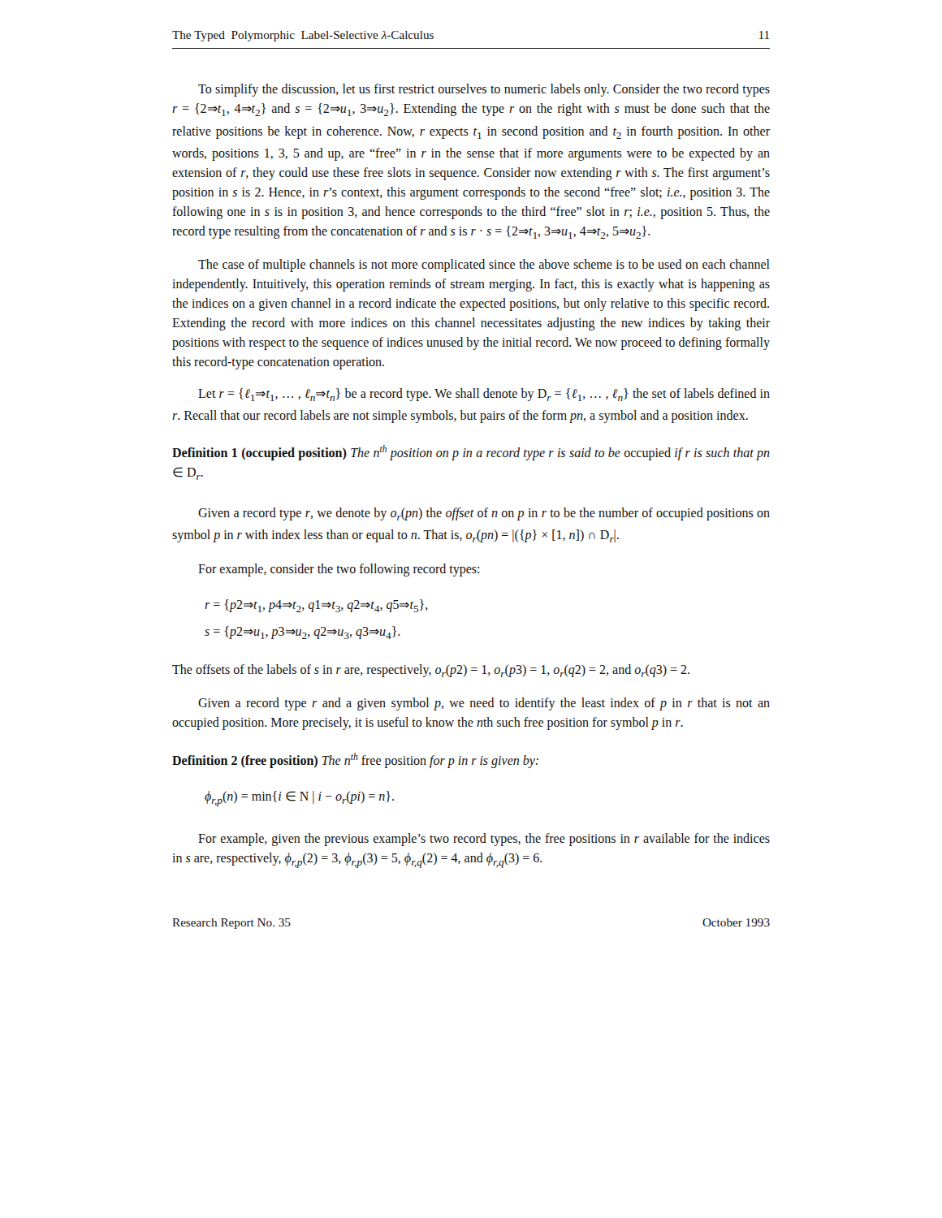The Typed Polymorphic Label-Selective λ-Calculus 11
To simplify the discussion, let us first restrict ourselves to numeric labels only. Consider the two record types r = {2⇒t1, 4⇒t2} and s = {2⇒u1, 3⇒u2}. Extending the type r on the right with s must be done such that the relative positions be kept in coherence. Now, r expects t1 in second position and t2 in fourth position. In other words, positions 1, 3, 5 and up, are “free” in r in the sense that if more arguments were to be expected by an extension of r, they could use these free slots in sequence. Consider now extending r with s. The first argument’s position in s is 2. Hence, in r’s context, this argument corresponds to the second “free” slot; i.e., position 3. The following one in s is in position 3, and hence corresponds to the third “free” slot in r; i.e., position 5. Thus, the record type resulting from the concatenation of r and s is r · s = {2⇒t1, 3⇒u1, 4⇒t2, 5⇒u2}.
The case of multiple channels is not more complicated since the above scheme is to be used on each channel independently. Intuitively, this operation reminds of stream merging. In fact, this is exactly what is happening as the indices on a given channel in a record indicate the expected positions, but only relative to this specific record. Extending the record with more indices on this channel necessitates adjusting the new indices by taking their positions with respect to the sequence of indices unused by the initial record. We now proceed to defining formally this record-type concatenation operation.
Let r = {ℓ1⇒t1, … , ℓn⇒tn} be a record type. We shall denote by Dr = {ℓ1, … , ℓn} the set of labels defined in r. Recall that our record labels are not simple symbols, but pairs of the form pn, a symbol and a position index.
Definition 1 (occupied position) The nth position on p in a record type r is said to be occupied if r is such that pn ∈ Dr.
Given a record type r, we denote by or(pn) the offset of n on p in r to be the number of occupied positions on symbol p in r with index less than or equal to n. That is, or(pn) = |({p} × [1, n]) ∩ Dr|.
For example, consider the two following record types:
r = {p2⇒t1, p4⇒t2, q1⇒t3, q2⇒t4, q5⇒t5}, s = {p2⇒u1, p3⇒u2, q2⇒u3, q3⇒u4}.
The offsets of the labels of s in r are, respectively, or(p2) = 1, or(p3) = 1, or(q2) = 2, and or(q3) = 2.
Given a record type r and a given symbol p, we need to identify the least index of p in r that is not an occupied position. More precisely, it is useful to know the nth such free position for symbol p in r.
Definition 2 (free position) The nth free position for p in r is given by:
ϕr,p(n) = min{i ∈ N | i − or(pi) = n}.
For example, given the previous example’s two record types, the free positions in r available for the indices in s are, respectively, ϕr,p(2) = 3, ϕr,p(3) = 5, ϕr,q(2) = 4, and ϕr,q(3) = 6.
Research Report No. 35 October 1993